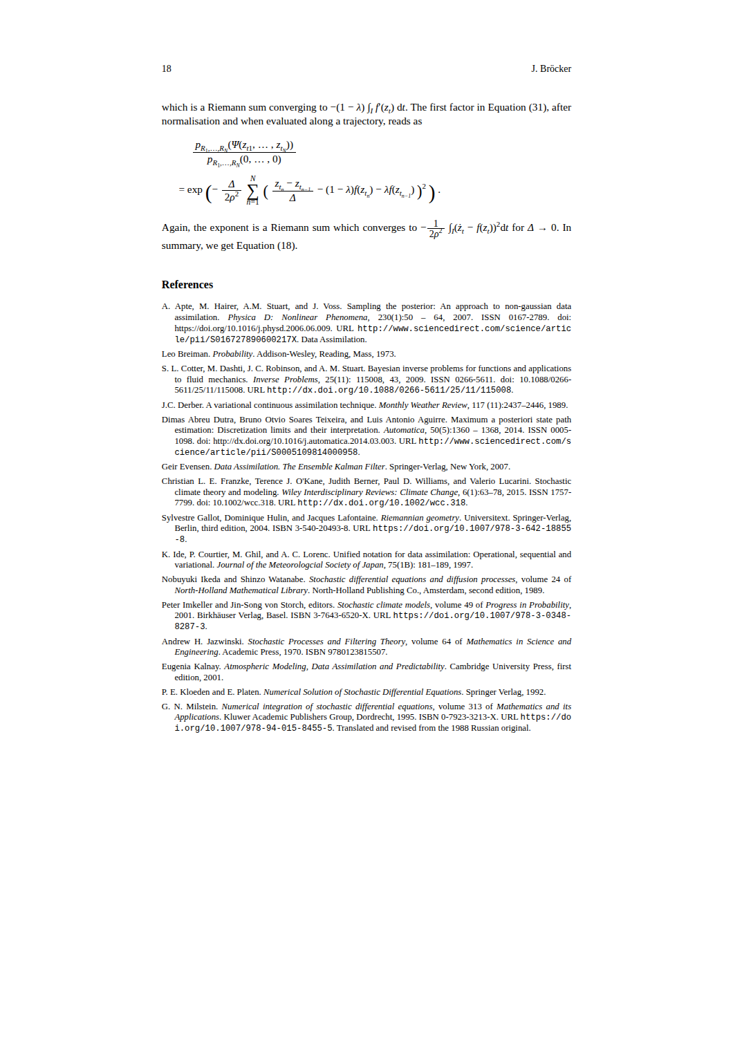18 J. Bröcker
which is a Riemann sum converging to −(1 − λ) ∫I f′(zt) dt. The first factor in Equation (31), after normalisation and when evaluated along a trajectory, reads as
pR1,…,RN(Ψ(zt1, … , ztN)) pR1,…,RN(0, … , 0)
= exp (− Δ 2ρ2 N ∑ n=1 ( ztn − ztn−1 Δ − (1 − λ)f(ztn) − λf(ztn−1) )2 ) .
Again, the exponent is a Riemann sum which converges to −12ρ2 ∫I(żt − f(zt))2dt for Δ → 0. In summary, we get Equation (18).
References
A. Apte, M. Hairer, A.M. Stuart, and J. Voss. Sampling the posterior: An approach to non-gaussian data assimilation. Physica D: Nonlinear Phenomena, 230(1):50 – 64, 2007. ISSN 0167-2789. doi: https://doi.org/10.1016/j.physd.2006.06.009. URL http://www.sciencedirect.com/science/article/pii/S016727890600217X. Data Assimilation.
Leo Breiman. Probability. Addison-Wesley, Reading, Mass, 1973.
S. L. Cotter, M. Dashti, J. C. Robinson, and A. M. Stuart. Bayesian inverse problems for functions and applications to fluid mechanics. Inverse Problems, 25(11): 115008, 43, 2009. ISSN 0266-5611. doi: 10.1088/0266-5611/25/11/115008. URL http://dx.doi.org/10.1088/0266-5611/25/11/115008.
J.C. Derber. A variational continuous assimilation technique. Monthly Weather Review, 117 (11):2437–2446, 1989.
Dimas Abreu Dutra, Bruno Otvio Soares Teixeira, and Luis Antonio Aguirre. Maximum a posteriori state path estimation: Discretization limits and their interpretation. Automatica, 50(5):1360 – 1368, 2014. ISSN 0005-1098. doi: http://dx.doi.org/10.1016/j.automatica.2014.03.003. URL http://www.sciencedirect.com/science/article/pii/S0005109814000958.
Geir Evensen. Data Assimilation. The Ensemble Kalman Filter. Springer-Verlag, New York, 2007.
Christian L. E. Franzke, Terence J. O'Kane, Judith Berner, Paul D. Williams, and Valerio Lucarini. Stochastic climate theory and modeling. Wiley Interdisciplinary Reviews: Climate Change, 6(1):63–78, 2015. ISSN 1757-7799. doi: 10.1002/wcc.318. URL http://dx.doi.org/10.1002/wcc.318.
Sylvestre Gallot, Dominique Hulin, and Jacques Lafontaine. Riemannian geometry. Universitext. Springer-Verlag, Berlin, third edition, 2004. ISBN 3-540-20493-8. URL https://doi.org/10.1007/978-3-642-18855-8.
K. Ide, P. Courtier, M. Ghil, and A. C. Lorenc. Unified notation for data assimilation: Operational, sequential and variational. Journal of the Meteorologcial Society of Japan, 75(1B): 181–189, 1997.
Nobuyuki Ikeda and Shinzo Watanabe. Stochastic differential equations and diffusion processes, volume 24 of North-Holland Mathematical Library. North-Holland Publishing Co., Amsterdam, second edition, 1989.
Peter Imkeller and Jin-Song von Storch, editors. Stochastic climate models, volume 49 of Progress in Probability, 2001. Birkhäuser Verlag, Basel. ISBN 3-7643-6520-X. URL https://doi.org/10.1007/978-3-0348-8287-3.
Andrew H. Jazwinski. Stochastic Processes and Filtering Theory, volume 64 of Mathematics in Science and Engineering. Academic Press, 1970. ISBN 9780123815507.
Eugenia Kalnay. Atmospheric Modeling, Data Assimilation and Predictability. Cambridge University Press, first edition, 2001.
P. E. Kloeden and E. Platen. Numerical Solution of Stochastic Differential Equations. Springer Verlag, 1992.
G. N. Milstein. Numerical integration of stochastic differential equations, volume 313 of Mathematics and its Applications. Kluwer Academic Publishers Group, Dordrecht, 1995. ISBN 0-7923-3213-X. URL https://doi.org/10.1007/978-94-015-8455-5. Translated and revised from the 1988 Russian original.